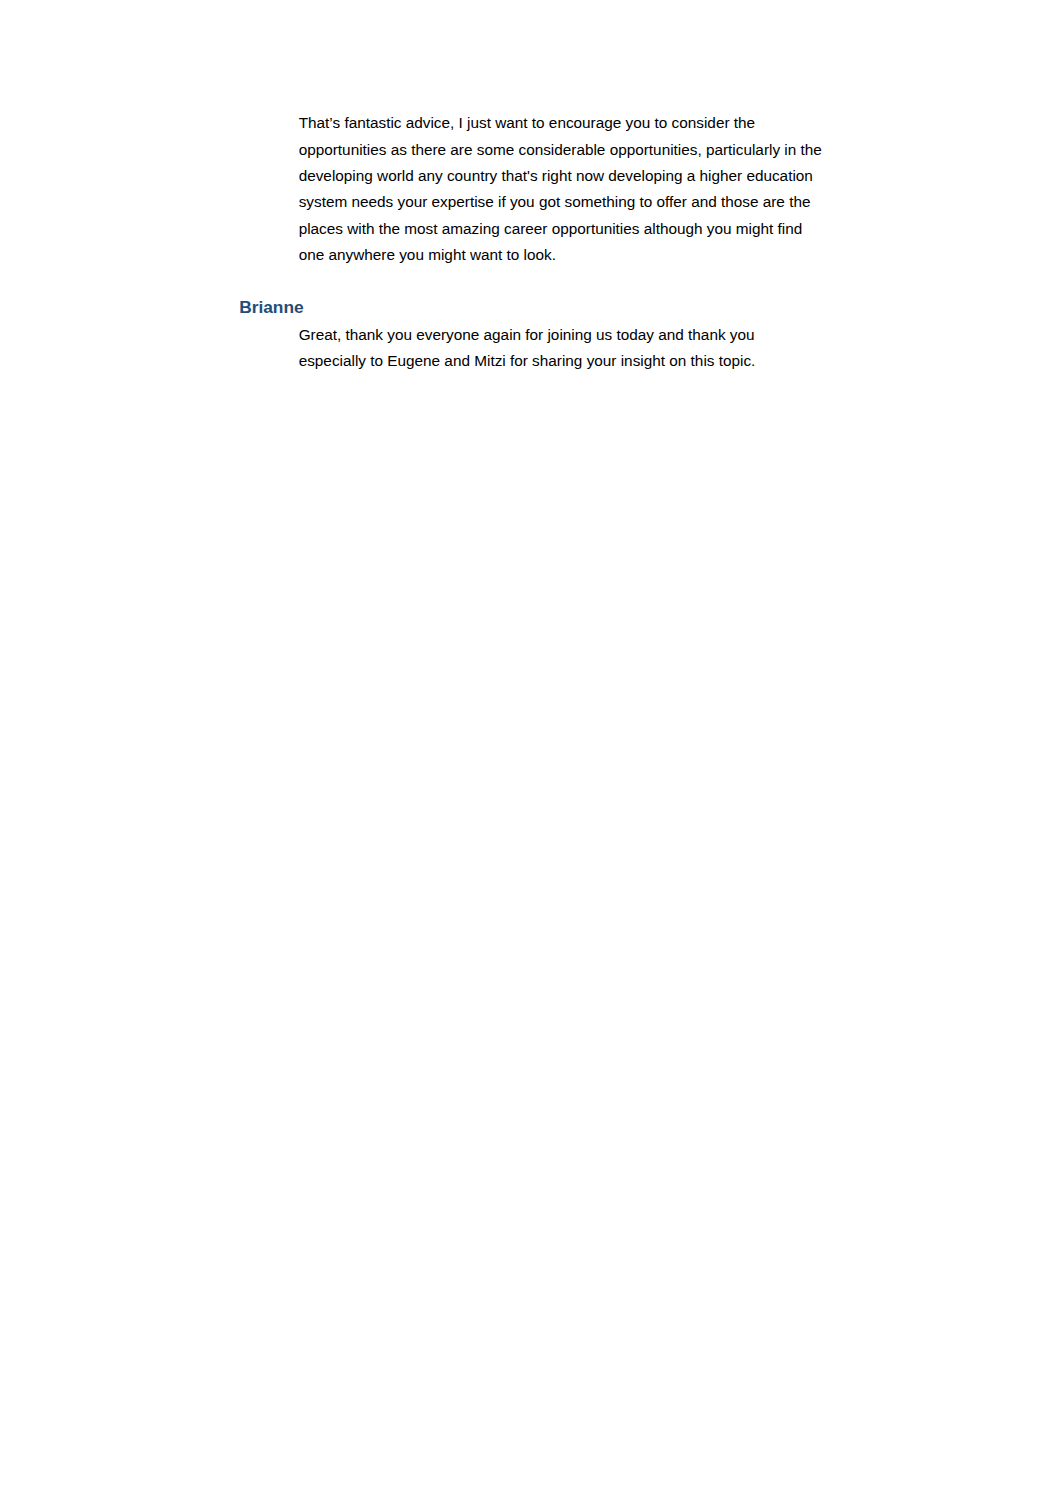That’s fantastic advice, I just want to encourage you to consider the opportunities as there are some considerable opportunities, particularly in the developing world any country that's right now developing a higher education system needs your expertise if you got something to offer and those are the places with the most amazing career opportunities although you might find one anywhere you might want to look.
Brianne
Great, thank you everyone again for joining us today and thank you especially to Eugene and Mitzi for sharing your insight on this topic.